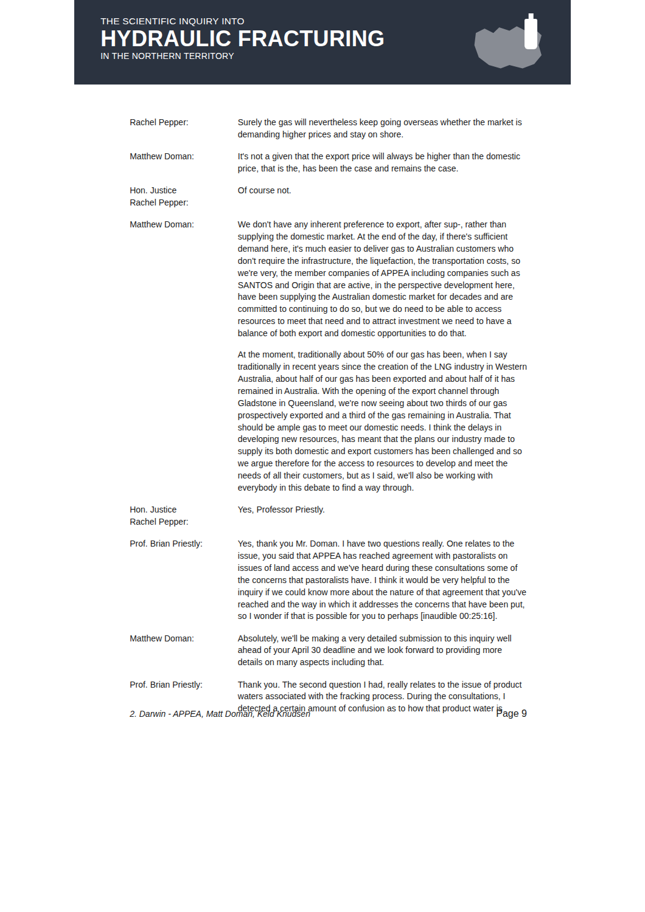The Scientific Inquiry into
Hydraulic Fracturing
in the Northern Territory
| Rachel Pepper: | Surely the gas will nevertheless keep going overseas whether the market is demanding higher prices and stay on shore. |
| Matthew Doman: | It's not a given that the export price will always be higher than the domestic price, that is the, has been the case and remains the case. |
| Hon. Justice Rachel Pepper: | Of course not. |
| Matthew Doman: | We don't have any inherent preference to export, after sup-, rather than supplying the domestic market. At the end of the day, if there's sufficient demand here, it's much easier to deliver gas to Australian customers who don't require the infrastructure, the liquefaction, the transportation costs, so we're very, the member companies of APPEA including companies such as SANTOS and Origin that are active, in the perspective development here, have been supplying the Australian domestic market for decades and are committed to continuing to do so, but we do need to be able to access resources to meet that need and to attract investment we need to have a balance of both export and domestic opportunities to do that. At the moment, traditionally about 50% of our gas has been, when I say traditionally in recent years since the creation of the LNG industry in Western Australia, about half of our gas has been exported and about half of it has remained in Australia. With the opening of the export channel through Gladstone in Queensland, we're now seeing about two thirds of our gas prospectively exported and a third of the gas remaining in Australia. That should be ample gas to meet our domestic needs. I think the delays in developing new resources, has meant that the plans our industry made to supply its both domestic and export customers has been challenged and so we argue therefore for the access to resources to develop and meet the needs of all their customers, but as I said, we'll also be working with everybody in this debate to find a way through. |
| Hon. Justice Rachel Pepper: | Yes, Professor Priestly. |
| Prof. Brian Priestly: | Yes, thank you Mr. Doman. I have two questions really. One relates to the issue, you said that APPEA has reached agreement with pastoralists on issues of land access and we've heard during these consultations some of the concerns that pastoralists have. I think it would be very helpful to the inquiry if we could know more about the nature of that agreement that you've reached and the way in which it addresses the concerns that have been put, so I wonder if that is possible for you to perhaps [inaudible 00:25:16]. |
| Matthew Doman: | Absolutely, we'll be making a very detailed submission to this inquiry well ahead of your April 30 deadline and we look forward to providing more details on many aspects including that. |
| Prof. Brian Priestly: | Thank you. The second question I had, really relates to the issue of product waters associated with the fracking process. During the consultations, I detected a certain amount of confusion as to how that product water is |
2. Darwin - APPEA, Matt Doman, Keld Knudsen Page 9